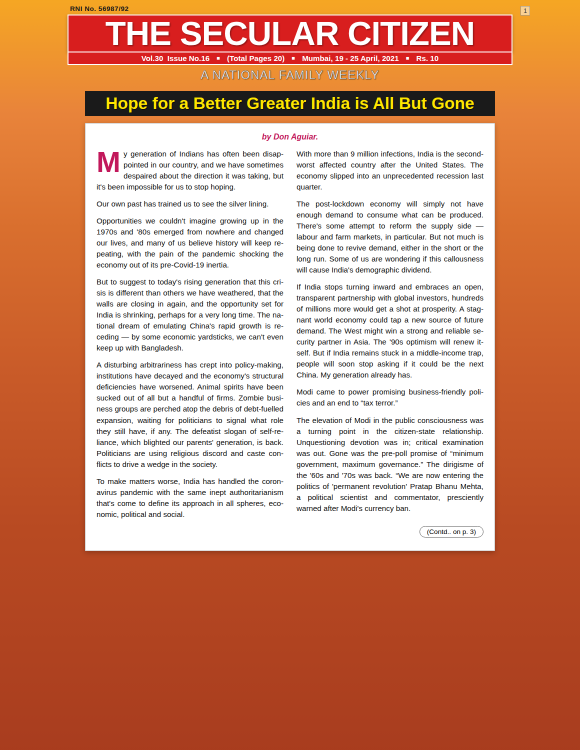1
RNI No. 56987/92
THE SECULAR CITIZEN
Vol.30 Issue No.16 ■ (Total Pages 20) ■ Mumbai, 19 - 25 April, 2021 ■ Rs. 10
A NATIONAL FAMILY WEEKLY
Hope for a Better Greater India is All But Gone
by Don Aguiar.
My generation of Indians has often been disappointed in our country, and we have sometimes despaired about the direction it was taking, but it's been impossible for us to stop hoping.
Our own past has trained us to see the silver lining.
Opportunities we couldn't imagine growing up in the 1970s and '80s emerged from nowhere and changed our lives, and many of us believe history will keep repeating, with the pain of the pandemic shocking the economy out of its pre-Covid-19 inertia.
But to suggest to today's rising generation that this crisis is different than others we have weathered, that the walls are closing in again, and the opportunity set for India is shrinking, perhaps for a very long time. The national dream of emulating China's rapid growth is receding — by some economic yardsticks, we can't even keep up with Bangladesh.
A disturbing arbitrariness has crept into policy-making, institutions have decayed and the economy's structural deficiencies have worsened. Animal spirits have been sucked out of all but a handful of firms. Zombie business groups are perched atop the debris of debt-fuelled expansion, waiting for politicians to signal what role they still have, if any. The defeatist slogan of self-reliance, which blighted our parents' generation, is back. Politicians are using religious discord and caste conflicts to drive a wedge in the society.
To make matters worse, India has handled the coronavirus pandemic with the same inept authoritarianism that's come to define its approach in all spheres, economic, political and social.
With more than 9 million infections, India is the second-worst affected country after the United States. The economy slipped into an unprecedented recession last quarter.
The post-lockdown economy will simply not have enough demand to consume what can be produced. There's some attempt to reform the supply side — labour and farm markets, in particular. But not much is being done to revive demand, either in the short or the long run. Some of us are wondering if this callousness will cause India's demographic dividend.
If India stops turning inward and embraces an open, transparent partnership with global investors, hundreds of millions more would get a shot at prosperity. A stagnant world economy could tap a new source of future demand. The West might win a strong and reliable security partner in Asia. The '90s optimism will renew itself. But if India remains stuck in a middle-income trap, people will soon stop asking if it could be the next China. My generation already has.
Modi came to power promising business-friendly policies and an end to “tax terror.”
The elevation of Modi in the public consciousness was a turning point in the citizen-state relationship. Unquestioning devotion was in; critical examination was out. Gone was the pre-poll promise of “minimum government, maximum governance.” The dirigisme of the '60s and '70s was back. “We are now entering the politics of 'permanent revolution' Pratap Bhanu Mehta, a political scientist and commentator, presciently warned after Modi's currency ban.
(Contd.. on p. 3)